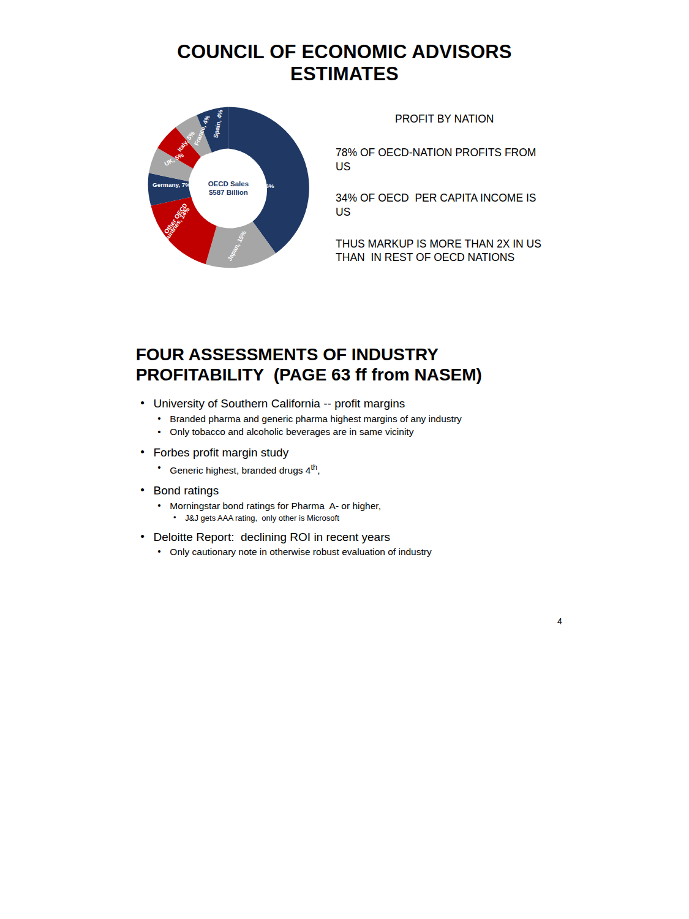COUNCIL OF ECONOMIC ADVISORS ESTIMATES
USA, 46% Japan, 15% Other OECD Countries, 14% Germany, 7% UK, 5% Italy, 5% France, 4% Spain, 4%
OECD Sales
$587 Billion
PROFIT BY NATION
78% OF OECD-NATION PROFITS FROM US
34% OF OECD PER CAPITA INCOME IS US
THUS MARKUP IS MORE THAN 2X IN US THAN IN REST OF OECD NATIONS
FOUR ASSESSMENTS OF INDUSTRY PROFITABILITY (PAGE 63 ff from NASEM)
University of Southern California -- profit margins
Branded pharma and generic pharma highest margins of any industry
Only tobacco and alcoholic beverages are in same vicinity
Forbes profit margin study
Generic highest, branded drugs 4th,
Bond ratings
Morningstar bond ratings for Pharma A- or higher,
J&J gets AAA rating, only other is Microsoft
Deloitte Report: declining ROI in recent years
Only cautionary note in otherwise robust evaluation of industry
4